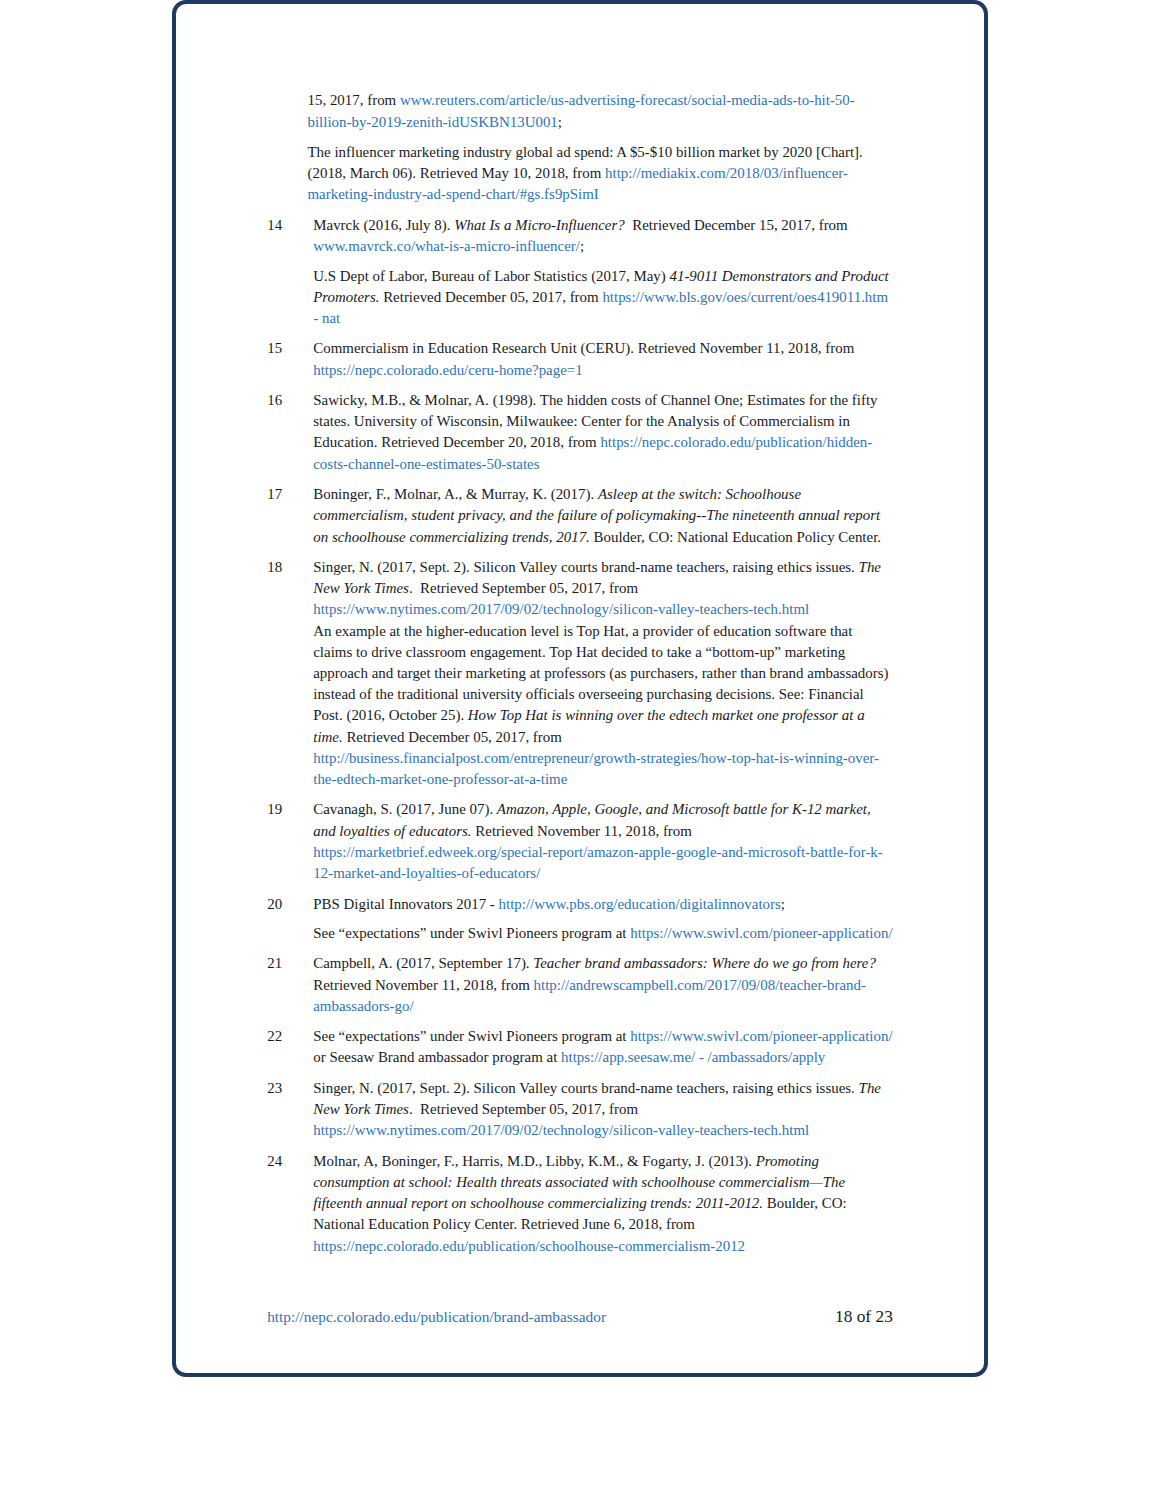15, 2017, from www.reuters.com/article/us-advertising-forecast/social-media-ads-to-hit-50-billion-by-2019-zenith-idUSKBN13U001;
The influencer marketing industry global ad spend: A $5-$10 billion market by 2020 [Chart]. (2018, March 06). Retrieved May 10, 2018, from http://mediakix.com/2018/03/influencer-marketing-industry-ad-spend-chart/#gs.fs9pSimI
14
Mavrck (2016, July 8). What Is a Micro-Influencer? Retrieved December 15, 2017, from www.mavrck.co/what-is-a-micro-influencer/;
U.S Dept of Labor, Bureau of Labor Statistics (2017, May) 41-9011 Demonstrators and Product Promoters. Retrieved December 05, 2017, from https://www.bls.gov/oes/current/oes419011.htm - nat
15
Commercialism in Education Research Unit (CERU). Retrieved November 11, 2018, from https://nepc.colorado.edu/ceru-home?page=1
16
Sawicky, M.B., & Molnar, A. (1998). The hidden costs of Channel One; Estimates for the fifty states. University of Wisconsin, Milwaukee: Center for the Analysis of Commercialism in Education. Retrieved December 20, 2018, from https://nepc.colorado.edu/publication/hidden-costs-channel-one-estimates-50-states
17
Boninger, F., Molnar, A., & Murray, K. (2017). Asleep at the switch: Schoolhouse commercialism, student privacy, and the failure of policymaking--The nineteenth annual report on schoolhouse commercializing trends, 2017. Boulder, CO: National Education Policy Center.
18
Singer, N. (2017, Sept. 2). Silicon Valley courts brand-name teachers, raising ethics issues. The New York Times. Retrieved September 05, 2017, from https://www.nytimes.com/2017/09/02/technology/silicon-valley-teachers-tech.html
An example at the higher-education level is Top Hat, a provider of education software that claims to drive classroom engagement. Top Hat decided to take a “bottom-up” marketing approach and target their marketing at professors (as purchasers, rather than brand ambassadors) instead of the traditional university officials overseeing purchasing decisions. See: Financial Post. (2016, October 25). How Top Hat is winning over the edtech market one professor at a time. Retrieved December 05, 2017, from http://business.financialpost.com/entrepreneur/growth-strategies/how-top-hat-is-winning-over-the-edtech-market-one-professor-at-a-time
19
Cavanagh, S. (2017, June 07). Amazon, Apple, Google, and Microsoft battle for K-12 market, and loyalties of educators. Retrieved November 11, 2018, from https://marketbrief.edweek.org/special-report/amazon-apple-google-and-microsoft-battle-for-k-12-market-and-loyalties-of-educators/
20
PBS Digital Innovators 2017 - http://www.pbs.org/education/digitalinnovators;
See “expectations” under Swivl Pioneers program at https://www.swivl.com/pioneer-application/
21
Campbell, A. (2017, September 17). Teacher brand ambassadors: Where do we go from here? Retrieved November 11, 2018, from http://andrewscampbell.com/2017/09/08/teacher-brand-ambassadors-go/
22
See “expectations” under Swivl Pioneers program at https://www.swivl.com/pioneer-application/ or Seesaw Brand ambassador program at https://app.seesaw.me/ - /ambassadors/apply
23
Singer, N. (2017, Sept. 2). Silicon Valley courts brand-name teachers, raising ethics issues. The New York Times. Retrieved September 05, 2017, from https://www.nytimes.com/2017/09/02/technology/silicon-valley-teachers-tech.html
24
Molnar, A, Boninger, F., Harris, M.D., Libby, K.M., & Fogarty, J. (2013). Promoting consumption at school: Health threats associated with schoolhouse commercialism—The fifteenth annual report on schoolhouse commercializing trends: 2011-2012. Boulder, CO: National Education Policy Center. Retrieved June 6, 2018, from https://nepc.colorado.edu/publication/schoolhouse-commercialism-2012
http://nepc.colorado.edu/publication/brand-ambassador
18 of 23